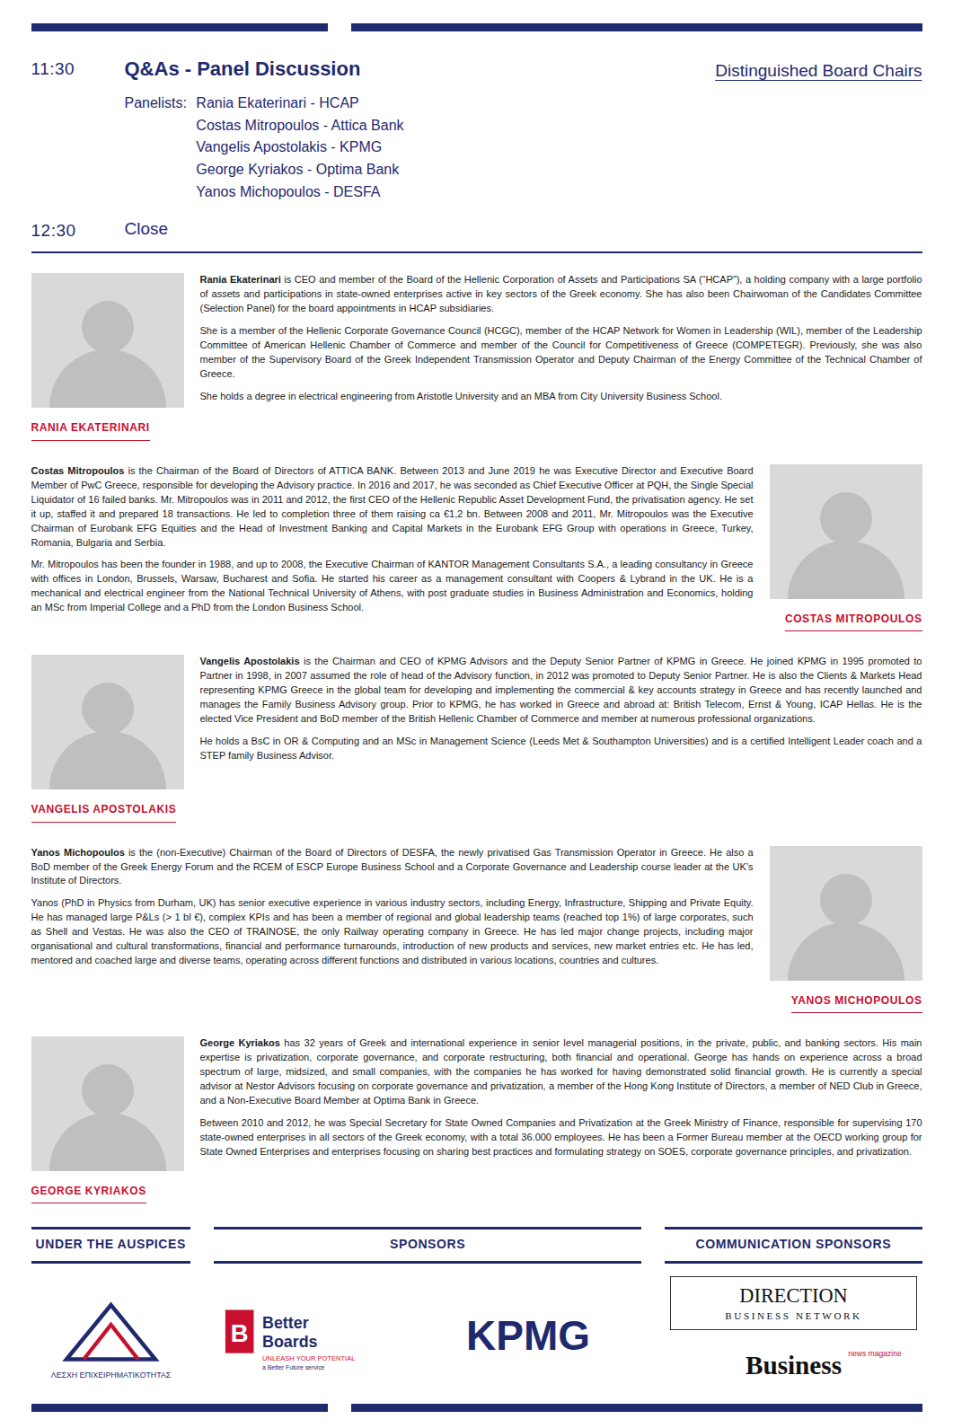11:30
Q&As - Panel Discussion
Panelists:
Rania Ekaterinari - HCAP
Costas Mitropoulos - Attica Bank
Vangelis Apostolakis - KPMG
George Kyriakos - Optima Bank
Yanos Michopoulos - DESFA
Distinguished Board Chairs
12:30
Close
Rania Ekaterinari
Rania Ekaterinari is CEO and member of the Board of the Hellenic Corporation of Assets and Participations SA (“HCAP”), a holding company with a large portfolio of assets and participations in state-owned enterprises active in key sectors of the Greek economy. She has also been Chairwoman of the Candidates Committee (Selection Panel) for the board appointments in HCAP subsidiaries.
She is a member of the Hellenic Corporate Governance Council (HCGC), member of the HCAP Network for Women in Leadership (WIL), member of the Leadership Committee of American Hellenic Chamber of Commerce and member of the Council for Competitiveness of Greece (COMPETEGR). Previously, she was also member of the Supervisory Board of the Greek Independent Transmission Operator and Deputy Chairman of the Energy Committee of the Technical Chamber of Greece.
She holds a degree in electrical engineering from Aristotle University and an MBA from City University Business School.
Costas Mitropoulos is the Chairman of the Board of Directors of ATTICA BANK. Between 2013 and June 2019 he was Executive Director and Executive Board Member of PwC Greece, responsible for developing the Advisory practice. In 2016 and 2017, he was seconded as Chief Executive Officer at PQH, the Single Special Liquidator of 16 failed banks. Mr. Mitropoulos was in 2011 and 2012, the first CEO of the Hellenic Republic Asset Development Fund, the privatisation agency. He set it up, staffed it and prepared 18 transactions. He led to completion three of them raising ca €1,2 bn. Between 2008 and 2011, Mr. Mitropoulos was the Executive Chairman of Eurobank EFG Equities and the Head of Investment Banking and Capital Markets in the Eurobank EFG Group with operations in Greece, Turkey, Romania, Bulgaria and Serbia.
Mr. Mitropoulos has been the founder in 1988, and up to 2008, the Executive Chairman of KANTOR Management Consultants S.A., a leading consultancy in Greece with offices in London, Brussels, Warsaw, Bucharest and Sofia. He started his career as a management consultant with Coopers & Lybrand in the UK. He is a mechanical and electrical engineer from the National Technical University of Athens, with post graduate studies in Business Administration and Economics, holding an MSc from Imperial College and a PhD from the London Business School.
Costas Mitropoulos
Vangelis Apostolakis
Vangelis Apostolakis is the Chairman and CEO of KPMG Advisors and the Deputy Senior Partner of KPMG in Greece. He joined KPMG in 1995 promoted to Partner in 1998, in 2007 assumed the role of head of the Advisory function, in 2012 was promoted to Deputy Senior Partner. He is also the Clients & Markets Head representing KPMG Greece in the global team for developing and implementing the commercial & key accounts strategy in Greece and has recently launched and manages the Family Business Advisory group. Prior to KPMG, he has worked in Greece and abroad at: British Telecom, Ernst & Young, ICAP Hellas. He is the elected Vice President and BoD member of the British Hellenic Chamber of Commerce and member at numerous professional organizations.
He holds a BsC in OR & Computing and an MSc in Management Science (Leeds Met & Southampton Universities) and is a certified Intelligent Leader coach and a STEP family Business Advisor.
Yanos Michopoulos is the (non-Executive) Chairman of the Board of Directors of DESFA, the newly privatised Gas Transmission Operator in Greece. He also a BoD member of the Greek Energy Forum and the RCEM of ESCP Europe Business School and a Corporate Governance and Leadership course leader at the UK’s Institute of Directors.
Yanos (PhD in Physics from Durham, UK) has senior executive experience in various industry sectors, including Energy, Infrastructure, Shipping and Private Equity. He has managed large P&Ls (> 1 bl €), complex KPIs and has been a member of regional and global leadership teams (reached top 1%) of large corporates, such as Shell and Vestas. He was also the CEO of TRAINOSE, the only Railway operating company in Greece. He has led major change projects, including major organisational and cultural transformations, financial and performance turnarounds, introduction of new products and services, new market entries etc. He has led, mentored and coached large and diverse teams, operating across different functions and distributed in various locations, countries and cultures.
Yanos Michopoulos
George Kyriakos
George Kyriakos has 32 years of Greek and international experience in senior level managerial positions, in the private, public, and banking sectors. His main expertise is privatization, corporate governance, and corporate restructuring, both financial and operational. George has hands on experience across a broad spectrum of large, midsized, and small companies, with the companies he has worked for having demonstrated solid financial growth. He is currently a special advisor at Nestor Advisors focusing on corporate governance and privatization, a member of the Hong Kong Institute of Directors, a member of NED Club in Greece, and a Non-Executive Board Member at Optima Bank in Greece.
Between 2010 and 2012, he was Special Secretary for State Owned Companies and Privatization at the Greek Ministry of Finance, responsible for supervising 170 state-owned enterprises in all sectors of the Greek economy, with a total 36.000 employees. He has been a Former Bureau member at the OECD working group for State Owned Enterprises and enterprises focusing on sharing best practices and formulating strategy on SOES, corporate governance principles, and privatization.
UNDER THE AUSPICES
SPONSORS
COMMUNICATION SPONSORS